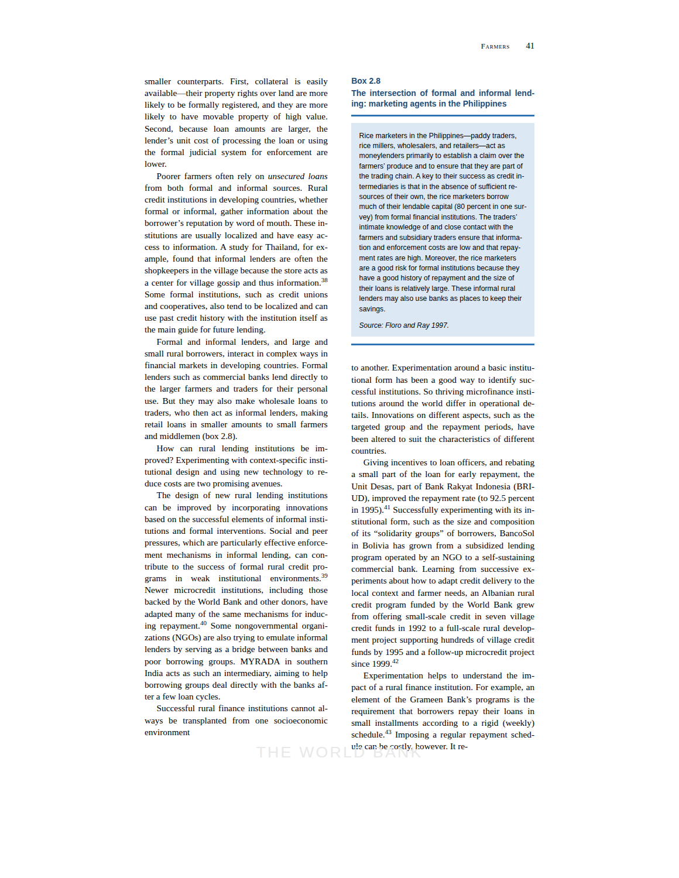Farmers 41
smaller counterparts. First, collateral is easily available—their property rights over land are more likely to be formally registered, and they are more likely to have movable property of high value. Second, because loan amounts are larger, the lender’s unit cost of processing the loan or using the formal judicial system for enforcement are lower.
Poorer farmers often rely on unsecured loans from both formal and informal sources. Rural credit institutions in developing countries, whether formal or informal, gather information about the borrower’s reputation by word of mouth. These institutions are usually localized and have easy access to information. A study for Thailand, for example, found that informal lenders are often the shopkeepers in the village because the store acts as a center for village gossip and thus information.38 Some formal institutions, such as credit unions and cooperatives, also tend to be localized and can use past credit history with the institution itself as the main guide for future lending.
Formal and informal lenders, and large and small rural borrowers, interact in complex ways in financial markets in developing countries. Formal lenders such as commercial banks lend directly to the larger farmers and traders for their personal use. But they may also make wholesale loans to traders, who then act as informal lenders, making retail loans in smaller amounts to small farmers and middlemen (box 2.8).
How can rural lending institutions be improved? Experimenting with context-specific institutional design and using new technology to reduce costs are two promising avenues.
The design of new rural lending institutions can be improved by incorporating innovations based on the successful elements of informal institutions and formal interventions. Social and peer pressures, which are particularly effective enforcement mechanisms in informal lending, can contribute to the success of formal rural credit programs in weak institutional environments.39 Newer microcredit institutions, including those backed by the World Bank and other donors, have adapted many of the same mechanisms for inducing repayment.40 Some nongovernmental organizations (NGOs) are also trying to emulate informal lenders by serving as a bridge between banks and poor borrowing groups. MYRADA in southern India acts as such an intermediary, aiming to help borrowing groups deal directly with the banks after a few loan cycles.
Successful rural finance institutions cannot always be transplanted from one socioeconomic environment
Box 2.8
The intersection of formal and informal lending: marketing agents in the Philippines
Rice marketers in the Philippines—paddy traders, rice millers, wholesalers, and retailers—act as moneylenders primarily to establish a claim over the farmers’ produce and to ensure that they are part of the trading chain. A key to their success as credit intermediaries is that in the absence of sufficient resources of their own, the rice marketers borrow much of their lendable capital (80 percent in one survey) from formal financial institutions. The traders’ intimate knowledge of and close contact with the farmers and subsidiary traders ensure that information and enforcement costs are low and that repayment rates are high. Moreover, the rice marketers are a good risk for formal institutions because they have a good history of repayment and the size of their loans is relatively large. These informal rural lenders may also use banks as places to keep their savings.
Source: Floro and Ray 1997.
to another. Experimentation around a basic institutional form has been a good way to identify successful institutions. So thriving microfinance institutions around the world differ in operational details. Innovations on different aspects, such as the targeted group and the repayment periods, have been altered to suit the characteristics of different countries.
Giving incentives to loan officers, and rebating a small part of the loan for early repayment, the Unit Desas, part of Bank Rakyat Indonesia (BRI-UD), improved the repayment rate (to 92.5 percent in 1995).41 Successfully experimenting with its institutional form, such as the size and composition of its “solidarity groups” of borrowers, BancoSol in Bolivia has grown from a subsidized lending program operated by an NGO to a self-sustaining commercial bank. Learning from successive experiments about how to adapt credit delivery to the local context and farmer needs, an Albanian rural credit program funded by the World Bank grew from offering small-scale credit in seven village credit funds in 1992 to a full-scale rural development project supporting hundreds of village credit funds by 1995 and a follow-up microcredit project since 1999.42
Experimentation helps to understand the impact of a rural finance institution. For example, an element of the Grameen Bank’s programs is the requirement that borrowers repay their loans in small installments according to a rigid (weekly) schedule.43 Imposing a regular repayment schedule can be costly, however. It re-
THE WORLD BANK